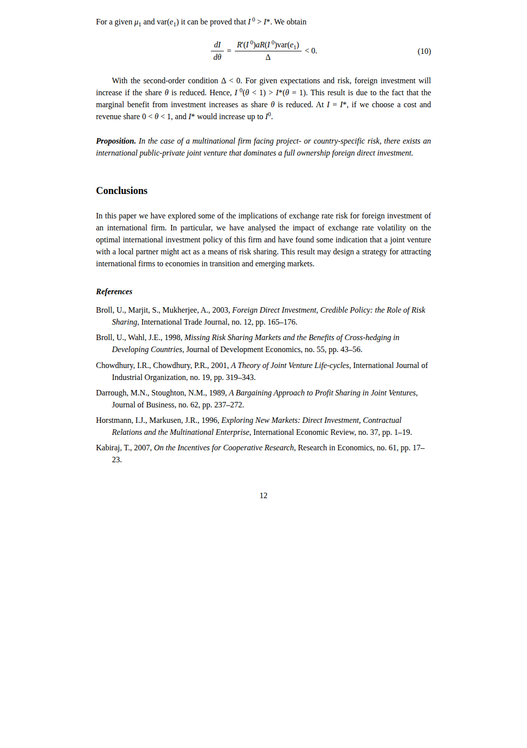For a given μ1 and var(e1) it can be proved that I 0 > I*. We obtain
dI dθ = R'(I 0)aR(I 0)var(e1) Δ < 0. (10)
With the second-order condition Δ < 0. For given expectations and risk, foreign investment will increase if the share θ is reduced. Hence, I 0(θ < 1) > I*(θ = 1). This result is due to the fact that the marginal benefit from investment increases as share θ is reduced. At I = I*, if we choose a cost and revenue share 0 < θ < 1, and I* would increase up to I0.
Proposition. In the case of a multinational firm facing project- or country-specific risk, there exists an international public-private joint venture that dominates a full ownership foreign direct investment.
Conclusions
In this paper we have explored some of the implications of exchange rate risk for foreign investment of an international firm. In particular, we have analysed the impact of exchange rate volatility on the optimal international investment policy of this firm and have found some indication that a joint venture with a local partner might act as a means of risk sharing. This result may design a strategy for attracting international firms to economies in transition and emerging markets.
References
Broll, U., Marjit, S., Mukherjee, A., 2003, Foreign Direct Investment, Credible Policy: the Role of Risk Sharing, International Trade Journal, no. 12, pp. 165–176.
Broll, U., Wahl, J.E., 1998, Missing Risk Sharing Markets and the Benefits of Cross-hedging in Developing Countries, Journal of Development Economics, no. 55, pp. 43–56.
Chowdhury, I.R., Chowdhury, P.R., 2001, A Theory of Joint Venture Life-cycles, International Journal of Industrial Organization, no. 19, pp. 319–343.
Darrough, M.N., Stoughton, N.M., 1989, A Bargaining Approach to Profit Sharing in Joint Ventures, Journal of Business, no. 62, pp. 237–272.
Horstmann, I.J., Markusen, J.R., 1996, Exploring New Markets: Direct Investment, Contractual Relations and the Multinational Enterprise, International Economic Review, no. 37, pp. 1–19.
Kabiraj, T., 2007, On the Incentives for Cooperative Research, Research in Economics, no. 61, pp. 17–23.
12